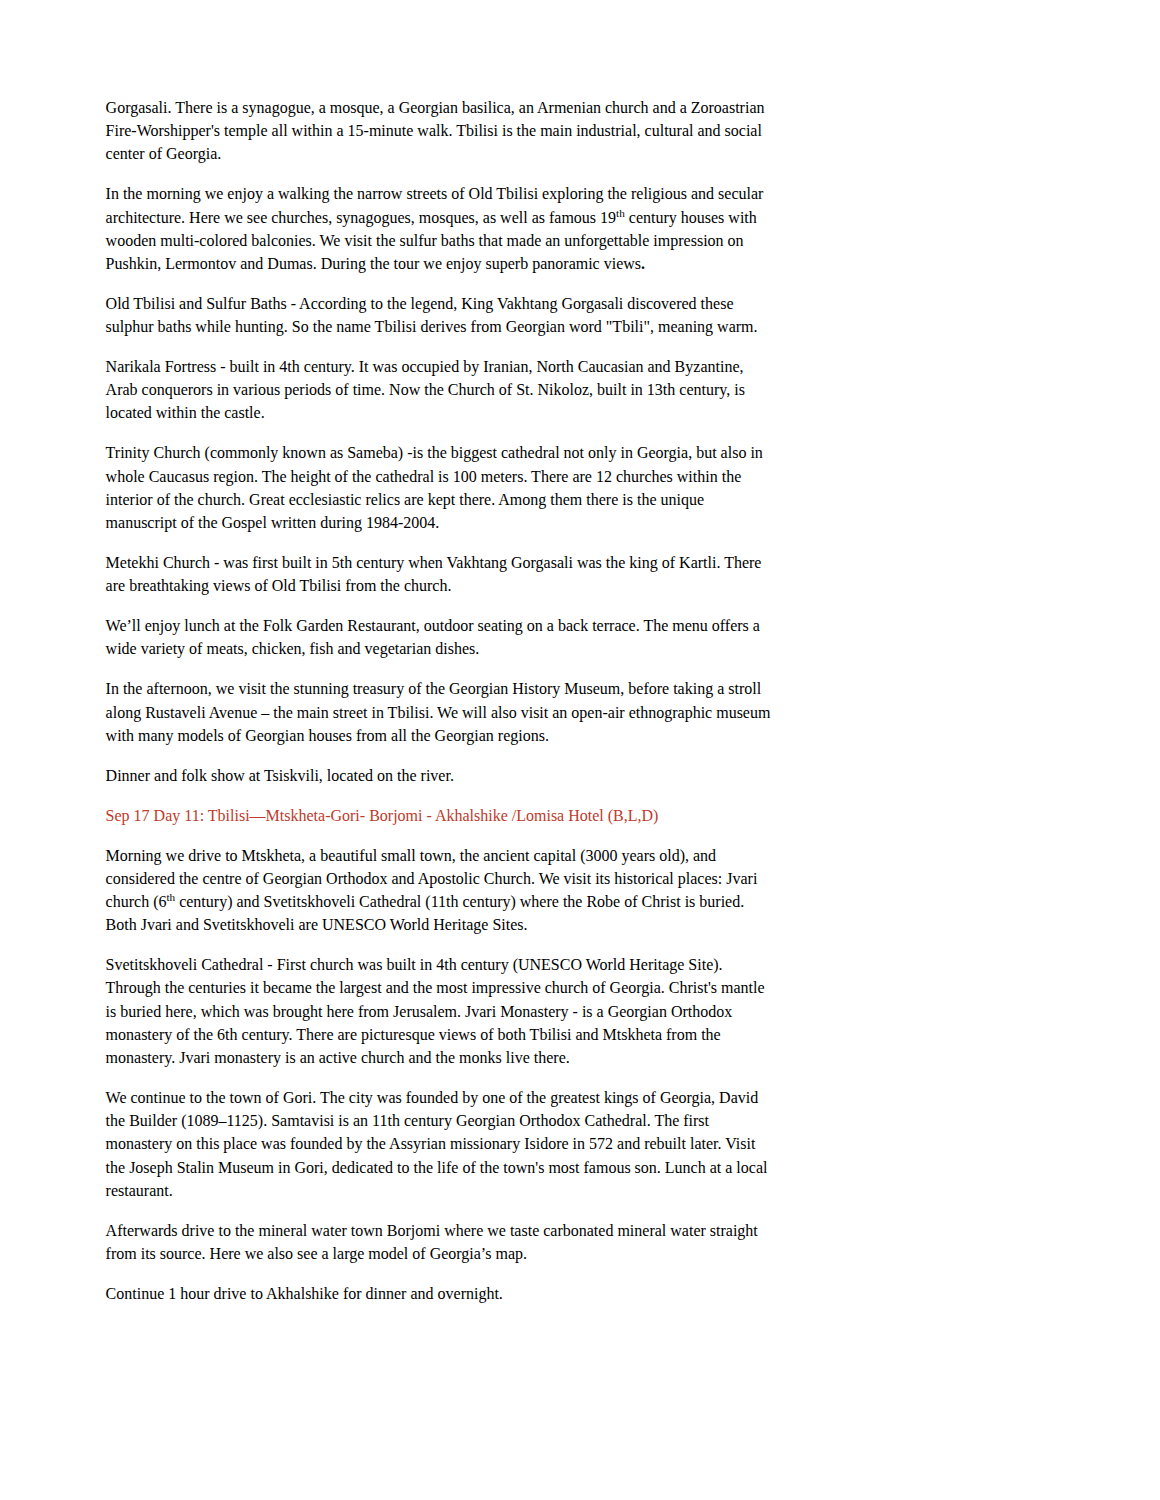Gorgasali. There is a synagogue, a mosque, a Georgian basilica, an Armenian church and a Zoroastrian Fire-Worshipper's temple all within a 15-minute walk. Tbilisi is the main industrial, cultural and social center of Georgia.
In the morning we enjoy a walking the narrow streets of Old Tbilisi exploring the religious and secular architecture. Here we see churches, synagogues, mosques, as well as famous 19th century houses with wooden multi-colored balconies. We visit the sulfur baths that made an unforgettable impression on Pushkin, Lermontov and Dumas. During the tour we enjoy superb panoramic views.
Old Tbilisi and Sulfur Baths - According to the legend, King Vakhtang Gorgasali discovered these sulphur baths while hunting. So the name Tbilisi derives from Georgian word "Tbili", meaning warm.
Narikala Fortress - built in 4th century. It was occupied by Iranian, North Caucasian and Byzantine, Arab conquerors in various periods of time. Now the Church of St. Nikoloz, built in 13th century, is located within the castle.
Trinity Church (commonly known as Sameba) -is the biggest cathedral not only in Georgia, but also in whole Caucasus region. The height of the cathedral is 100 meters. There are 12 churches within the interior of the church. Great ecclesiastic relics are kept there. Among them there is the unique manuscript of the Gospel written during 1984-2004.
Metekhi Church - was first built in 5th century when Vakhtang Gorgasali was the king of Kartli. There are breathtaking views of Old Tbilisi from the church.
We’ll enjoy lunch at the Folk Garden Restaurant, outdoor seating on a back terrace. The menu offers a wide variety of meats, chicken, fish and vegetarian dishes.
In the afternoon, we visit the stunning treasury of the Georgian History Museum, before taking a stroll along Rustaveli Avenue – the main street in Tbilisi. We will also visit an open-air ethnographic museum with many models of Georgian houses from all the Georgian regions.
Dinner and folk show at Tsiskvili, located on the river.
Sep 17 Day 11: Tbilisi—Mtskheta-Gori- Borjomi - Akhalshike /Lomisa Hotel (B,L,D)
Morning we drive to Mtskheta, a beautiful small town, the ancient capital (3000 years old), and considered the centre of Georgian Orthodox and Apostolic Church. We visit its historical places: Jvari church (6th century) and Svetitskhoveli Cathedral (11th century) where the Robe of Christ is buried. Both Jvari and Svetitskhoveli are UNESCO World Heritage Sites.
Svetitskhoveli Cathedral - First church was built in 4th century (UNESCO World Heritage Site). Through the centuries it became the largest and the most impressive church of Georgia. Christ's mantle is buried here, which was brought here from Jerusalem. Jvari Monastery - is a Georgian Orthodox monastery of the 6th century. There are picturesque views of both Tbilisi and Mtskheta from the monastery. Jvari monastery is an active church and the monks live there.
We continue to the town of Gori. The city was founded by one of the greatest kings of Georgia, David the Builder (1089–1125). Samtavisi is an 11th century Georgian Orthodox Cathedral. The first monastery on this place was founded by the Assyrian missionary Isidore in 572 and rebuilt later. Visit the Joseph Stalin Museum in Gori, dedicated to the life of the town's most famous son. Lunch at a local restaurant.
Afterwards drive to the mineral water town Borjomi where we taste carbonated mineral water straight from its source. Here we also see a large model of Georgia’s map.
Continue 1 hour drive to Akhalshike for dinner and overnight.